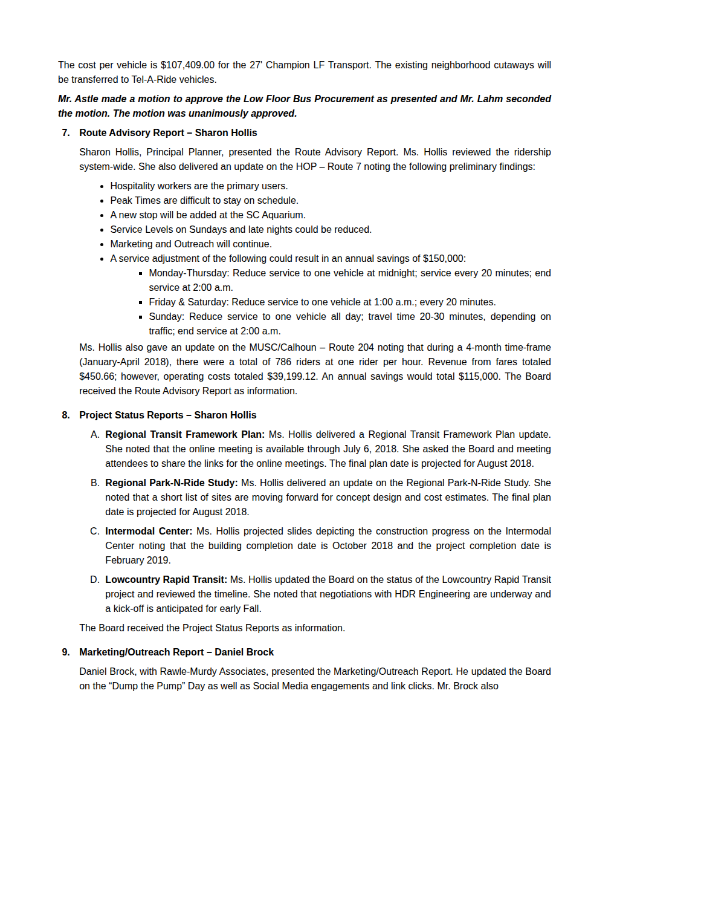The cost per vehicle is $107,409.00 for the 27' Champion LF Transport. The existing neighborhood cutaways will be transferred to Tel-A-Ride vehicles.
Mr. Astle made a motion to approve the Low Floor Bus Procurement as presented and Mr. Lahm seconded the motion. The motion was unanimously approved.
Route Advisory Report – Sharon Hollis
Sharon Hollis, Principal Planner, presented the Route Advisory Report. Ms. Hollis reviewed the ridership system-wide. She also delivered an update on the HOP – Route 7 noting the following preliminary findings:
Hospitality workers are the primary users.
Peak Times are difficult to stay on schedule.
A new stop will be added at the SC Aquarium.
Service Levels on Sundays and late nights could be reduced.
Marketing and Outreach will continue.
A service adjustment of the following could result in an annual savings of $150,000:
Monday-Thursday: Reduce service to one vehicle at midnight; service every 20 minutes; end service at 2:00 a.m.
Friday & Saturday: Reduce service to one vehicle at 1:00 a.m.; every 20 minutes.
Sunday: Reduce service to one vehicle all day; travel time 20-30 minutes, depending on traffic; end service at 2:00 a.m.
Ms. Hollis also gave an update on the MUSC/Calhoun – Route 204 noting that during a 4-month time-frame (January-April 2018), there were a total of 786 riders at one rider per hour. Revenue from fares totaled $450.66; however, operating costs totaled $39,199.12. An annual savings would total $115,000. The Board received the Route Advisory Report as information.
Project Status Reports – Sharon Hollis
Regional Transit Framework Plan: Ms. Hollis delivered a Regional Transit Framework Plan update. She noted that the online meeting is available through July 6, 2018. She asked the Board and meeting attendees to share the links for the online meetings. The final plan date is projected for August 2018.
Regional Park-N-Ride Study: Ms. Hollis delivered an update on the Regional Park-N-Ride Study. She noted that a short list of sites are moving forward for concept design and cost estimates. The final plan date is projected for August 2018.
Intermodal Center: Ms. Hollis projected slides depicting the construction progress on the Intermodal Center noting that the building completion date is October 2018 and the project completion date is February 2019.
Lowcountry Rapid Transit: Ms. Hollis updated the Board on the status of the Lowcountry Rapid Transit project and reviewed the timeline. She noted that negotiations with HDR Engineering are underway and a kick-off is anticipated for early Fall.
The Board received the Project Status Reports as information.
Marketing/Outreach Report – Daniel Brock
Daniel Brock, with Rawle-Murdy Associates, presented the Marketing/Outreach Report. He updated the Board on the “Dump the Pump” Day as well as Social Media engagements and link clicks. Mr. Brock also